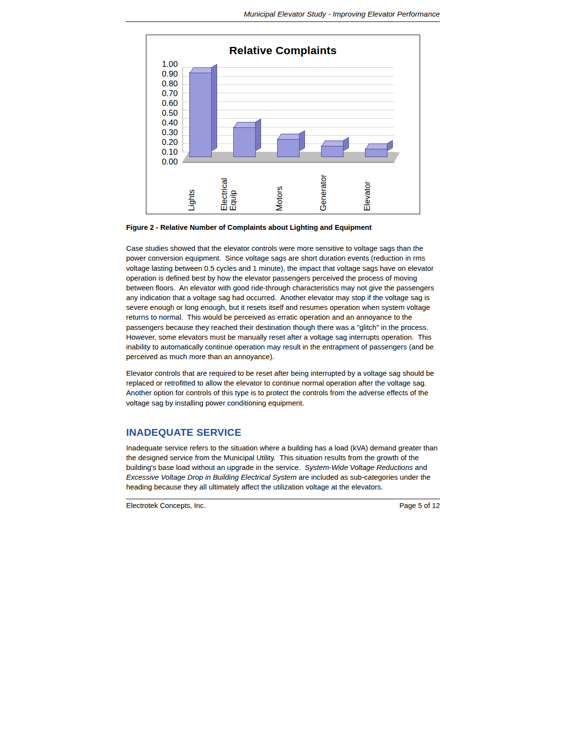Municipal Elevator Study - Improving Elevator Performance
Relative Complaints
1.00 0.90 0.80 0.70 0.60 0.50 0.40 0.30 0.20 0.10 0.00
Lights
Electrical
Equip
Motors
Generator
Elevator
Figure 2 - Relative Number of Complaints about Lighting and Equipment
Case studies showed that the elevator controls were more sensitive to voltage sags than the power conversion equipment. Since voltage sags are short duration events (reduction in rms voltage lasting between 0.5 cycles and 1 minute), the impact that voltage sags have on elevator operation is defined best by how the elevator passengers perceived the process of moving between floors. An elevator with good ride-through characteristics may not give the passengers any indication that a voltage sag had occurred. Another elevator may stop if the voltage sag is severe enough or long enough, but it resets itself and resumes operation when system voltage returns to normal. This would be perceived as erratic operation and an annoyance to the passengers because they reached their destination though there was a "glitch" in the process. However, some elevators must be manually reset after a voltage sag interrupts operation. This inability to automatically continue operation may result in the entrapment of passengers (and be perceived as much more than an annoyance).
Elevator controls that are required to be reset after being interrupted by a voltage sag should be replaced or retrofitted to allow the elevator to continue normal operation after the voltage sag. Another option for controls of this type is to protect the controls from the adverse effects of the voltage sag by installing power conditioning equipment.
INADEQUATE SERVICE
Inadequate service refers to the situation where a building has a load (kVA) demand greater than the designed service from the Municipal Utility. This situation results from the growth of the building's base load without an upgrade in the service. System-Wide Voltage Reductions and Excessive Voltage Drop in Building Electrical System are included as sub-categories under the heading because they all ultimately affect the utilization voltage at the elevators.
Electrotek Concepts, Inc. Page 5 of 12